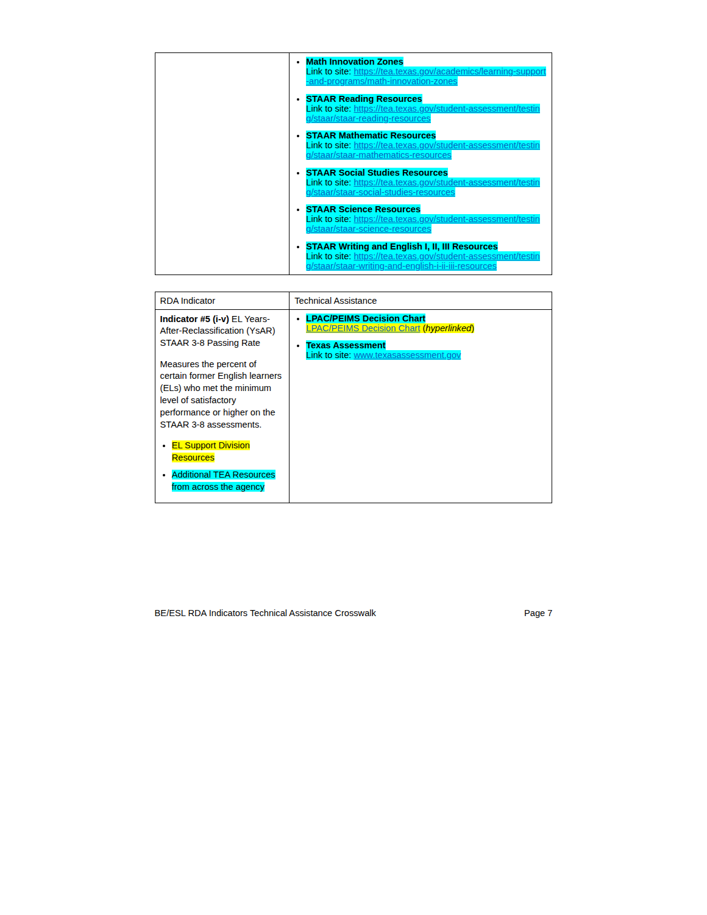| | Math Innovation Zones Link to site: https://tea.texas.gov/academics/learning-support-and-programs/math-innovation-zones STAAR Reading Resources Link to site: https://tea.texas.gov/student-assessment/testing/staar/staar-reading-resources STAAR Mathematic Resources Link to site: https://tea.texas.gov/student-assessment/testing/staar/staar-mathematics-resources STAAR Social Studies Resources Link to site: https://tea.texas.gov/student-assessment/testing/staar/staar-social-studies-resources STAAR Science Resources Link to site: https://tea.texas.gov/student-assessment/testing/staar/staar-science-resources STAAR Writing and English I, II, III Resources Link to site: https://tea.texas.gov/student-assessment/testing/staar/staar-writing-and-english-i-ii-iii-resources |
| RDA Indicator | Technical Assistance |
| Indicator #5 (i-v) EL Years-After-Reclassification (YsAR) STAAR 3-8 Passing Rate Measures the percent of certain former English learners (ELs) who met the minimum level of satisfactory performance or higher on the STAAR 3-8 assessments. EL Support Division Resources Additional TEA Resources from across the agency | LPAC/PEIMS Decision Chart LPAC/PEIMS Decision Chart ( hyperlinked ) Texas Assessment Link to site: www.texasassessment.gov |
BE/ESL RDA Indicators Technical Assistance Crosswalk Page 7